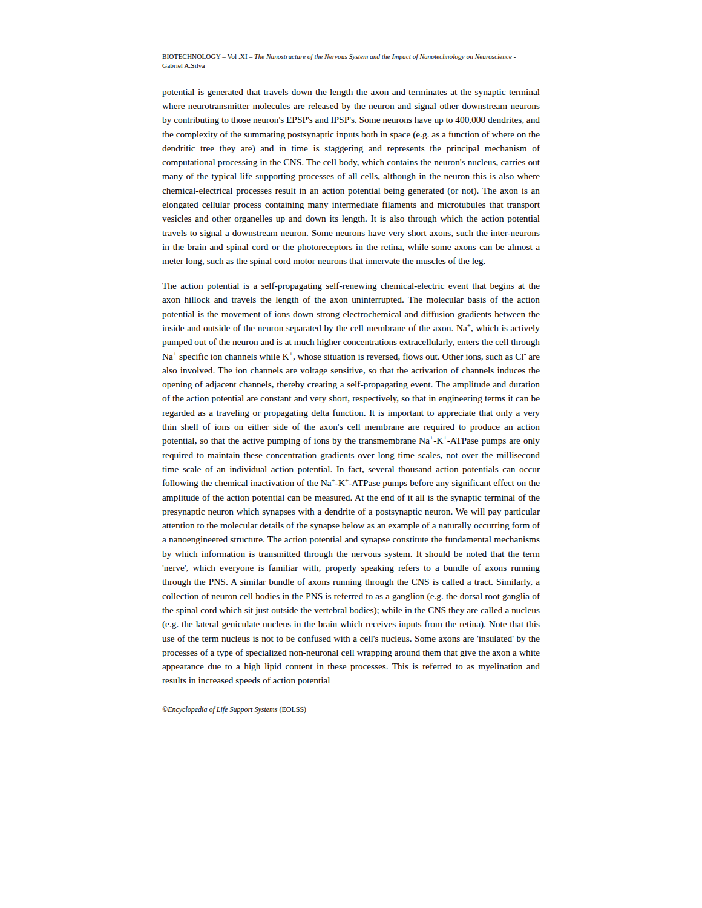BIOTECHNOLOGY – Vol .XI – The Nanostructure of the Nervous System and the Impact of Nanotechnology on Neuroscience -
Gabriel A.Silva
potential is generated that travels down the length the axon and terminates at the synaptic terminal where neurotransmitter molecules are released by the neuron and signal other downstream neurons by contributing to those neuron's EPSP's and IPSP's. Some neurons have up to 400,000 dendrites, and the complexity of the summating postsynaptic inputs both in space (e.g. as a function of where on the dendritic tree they are) and in time is staggering and represents the principal mechanism of computational processing in the CNS. The cell body, which contains the neuron's nucleus, carries out many of the typical life supporting processes of all cells, although in the neuron this is also where chemical-electrical processes result in an action potential being generated (or not). The axon is an elongated cellular process containing many intermediate filaments and microtubules that transport vesicles and other organelles up and down its length. It is also through which the action potential travels to signal a downstream neuron. Some neurons have very short axons, such the inter-neurons in the brain and spinal cord or the photoreceptors in the retina, while some axons can be almost a meter long, such as the spinal cord motor neurons that innervate the muscles of the leg.
The action potential is a self-propagating self-renewing chemical-electric event that begins at the axon hillock and travels the length of the axon uninterrupted. The molecular basis of the action potential is the movement of ions down strong electrochemical and diffusion gradients between the inside and outside of the neuron separated by the cell membrane of the axon. Na+, which is actively pumped out of the neuron and is at much higher concentrations extracellularly, enters the cell through Na+ specific ion channels while K+, whose situation is reversed, flows out. Other ions, such as Cl- are also involved. The ion channels are voltage sensitive, so that the activation of channels induces the opening of adjacent channels, thereby creating a self-propagating event. The amplitude and duration of the action potential are constant and very short, respectively, so that in engineering terms it can be regarded as a traveling or propagating delta function. It is important to appreciate that only a very thin shell of ions on either side of the axon's cell membrane are required to produce an action potential, so that the active pumping of ions by the transmembrane Na+-K+-ATPase pumps are only required to maintain these concentration gradients over long time scales, not over the millisecond time scale of an individual action potential. In fact, several thousand action potentials can occur following the chemical inactivation of the Na+-K+-ATPase pumps before any significant effect on the amplitude of the action potential can be measured. At the end of it all is the synaptic terminal of the presynaptic neuron which synapses with a dendrite of a postsynaptic neuron. We will pay particular attention to the molecular details of the synapse below as an example of a naturally occurring form of a nanoengineered structure. The action potential and synapse constitute the fundamental mechanisms by which information is transmitted through the nervous system. It should be noted that the term 'nerve', which everyone is familiar with, properly speaking refers to a bundle of axons running through the PNS. A similar bundle of axons running through the CNS is called a tract. Similarly, a collection of neuron cell bodies in the PNS is referred to as a ganglion (e.g. the dorsal root ganglia of the spinal cord which sit just outside the vertebral bodies); while in the CNS they are called a nucleus (e.g. the lateral geniculate nucleus in the brain which receives inputs from the retina). Note that this use of the term nucleus is not to be confused with a cell's nucleus. Some axons are 'insulated' by the processes of a type of specialized non-neuronal cell wrapping around them that give the axon a white appearance due to a high lipid content in these processes. This is referred to as myelination and results in increased speeds of action potential
©Encyclopedia of Life Support Systems (EOLSS)